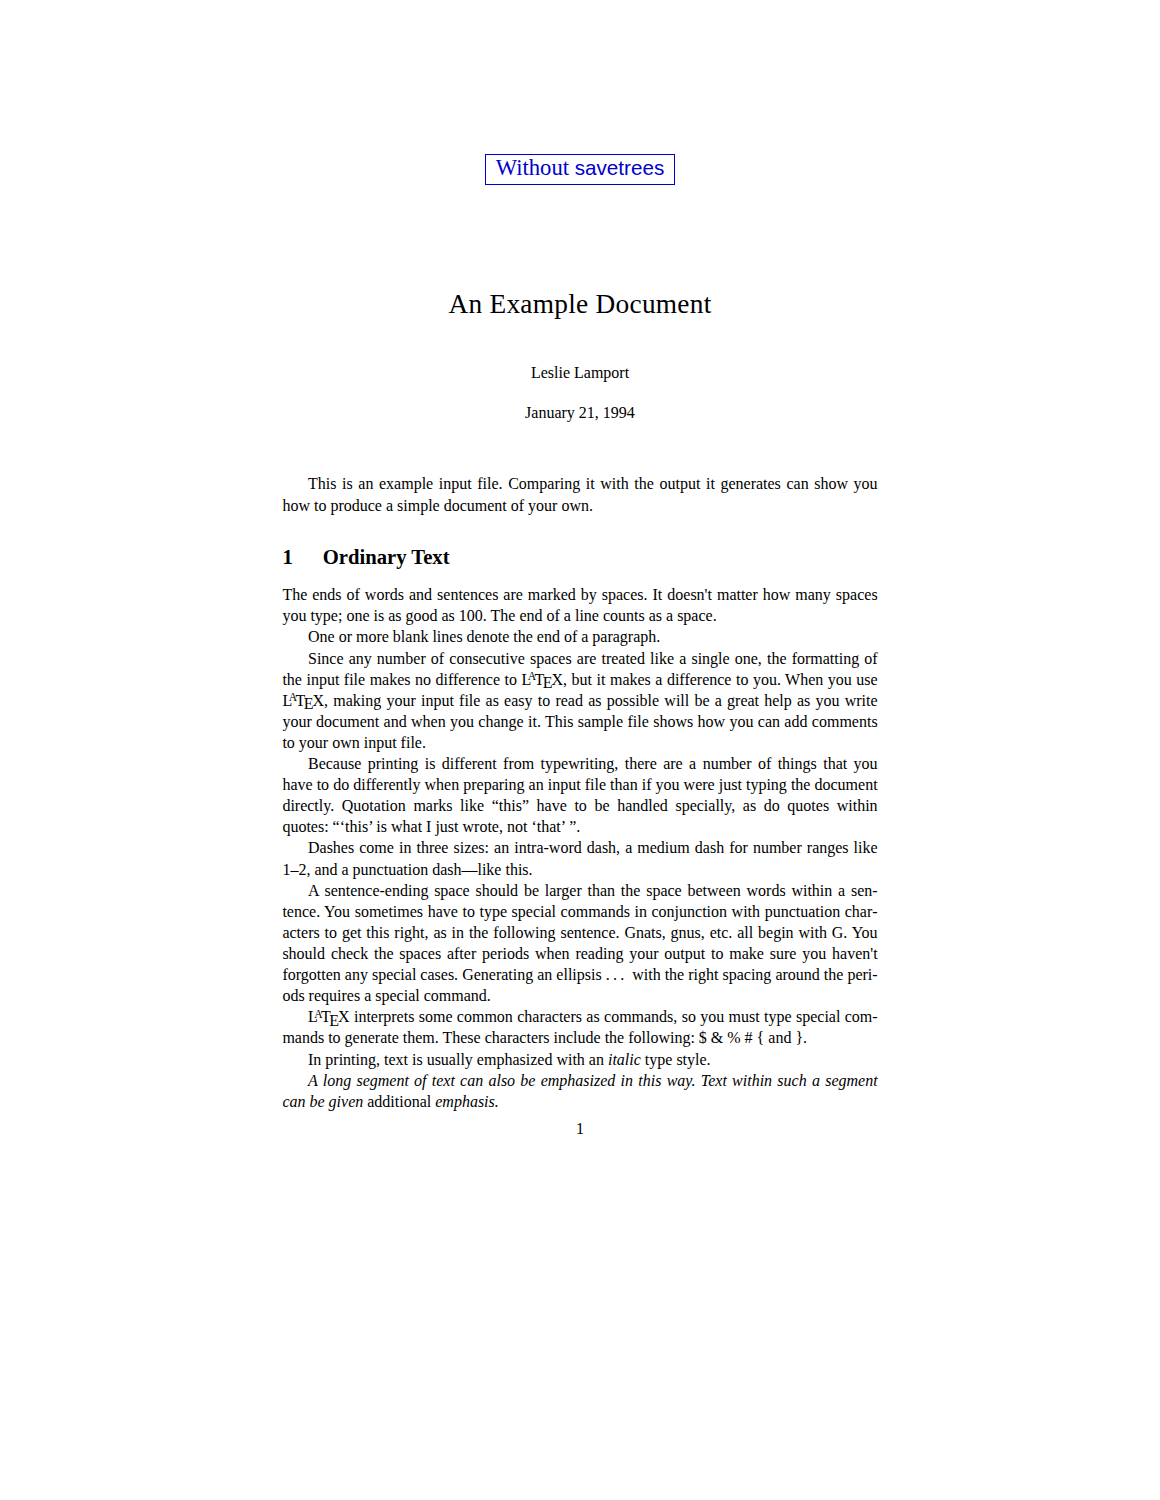Without savetrees
An Example Document
Leslie Lamport
January 21, 1994
This is an example input file. Comparing it with the output it generates can show you how to produce a simple document of your own.
1 Ordinary Text
The ends of words and sentences are marked by spaces. It doesn't matter how many spaces you type; one is as good as 100. The end of a line counts as a space.
One or more blank lines denote the end of a paragraph.
Since any number of consecutive spaces are treated like a single one, the formatting of the input file makes no difference to LATEX, but it makes a difference to you. When you use LATEX, making your input file as easy to read as possible will be a great help as you write your document and when you change it. This sample file shows how you can add comments to your own input file.
Because printing is different from typewriting, there are a number of things that you have to do differently when preparing an input file than if you were just typing the document directly. Quotation marks like “this” have to be handled specially, as do quotes within quotes: “‘this’ is what I just wrote, not ‘that’ ”.
Dashes come in three sizes: an intra-word dash, a medium dash for number ranges like 1–2, and a punctuation dash—like this.
A sentence-ending space should be larger than the space between words within a sentence. You sometimes have to type special commands in conjunction with punctuation characters to get this right, as in the following sentence. Gnats, gnus, etc. all begin with G. You should check the spaces after periods when reading your output to make sure you haven't forgotten any special cases. Generating an ellipsis . . . with the right spacing around the periods requires a special command.
LATEX interprets some common characters as commands, so you must type special commands to generate them. These characters include the following: $ & % # { and }.
In printing, text is usually emphasized with an italic type style.
A long segment of text can also be emphasized in this way. Text within such a segment can be given additional emphasis.
1